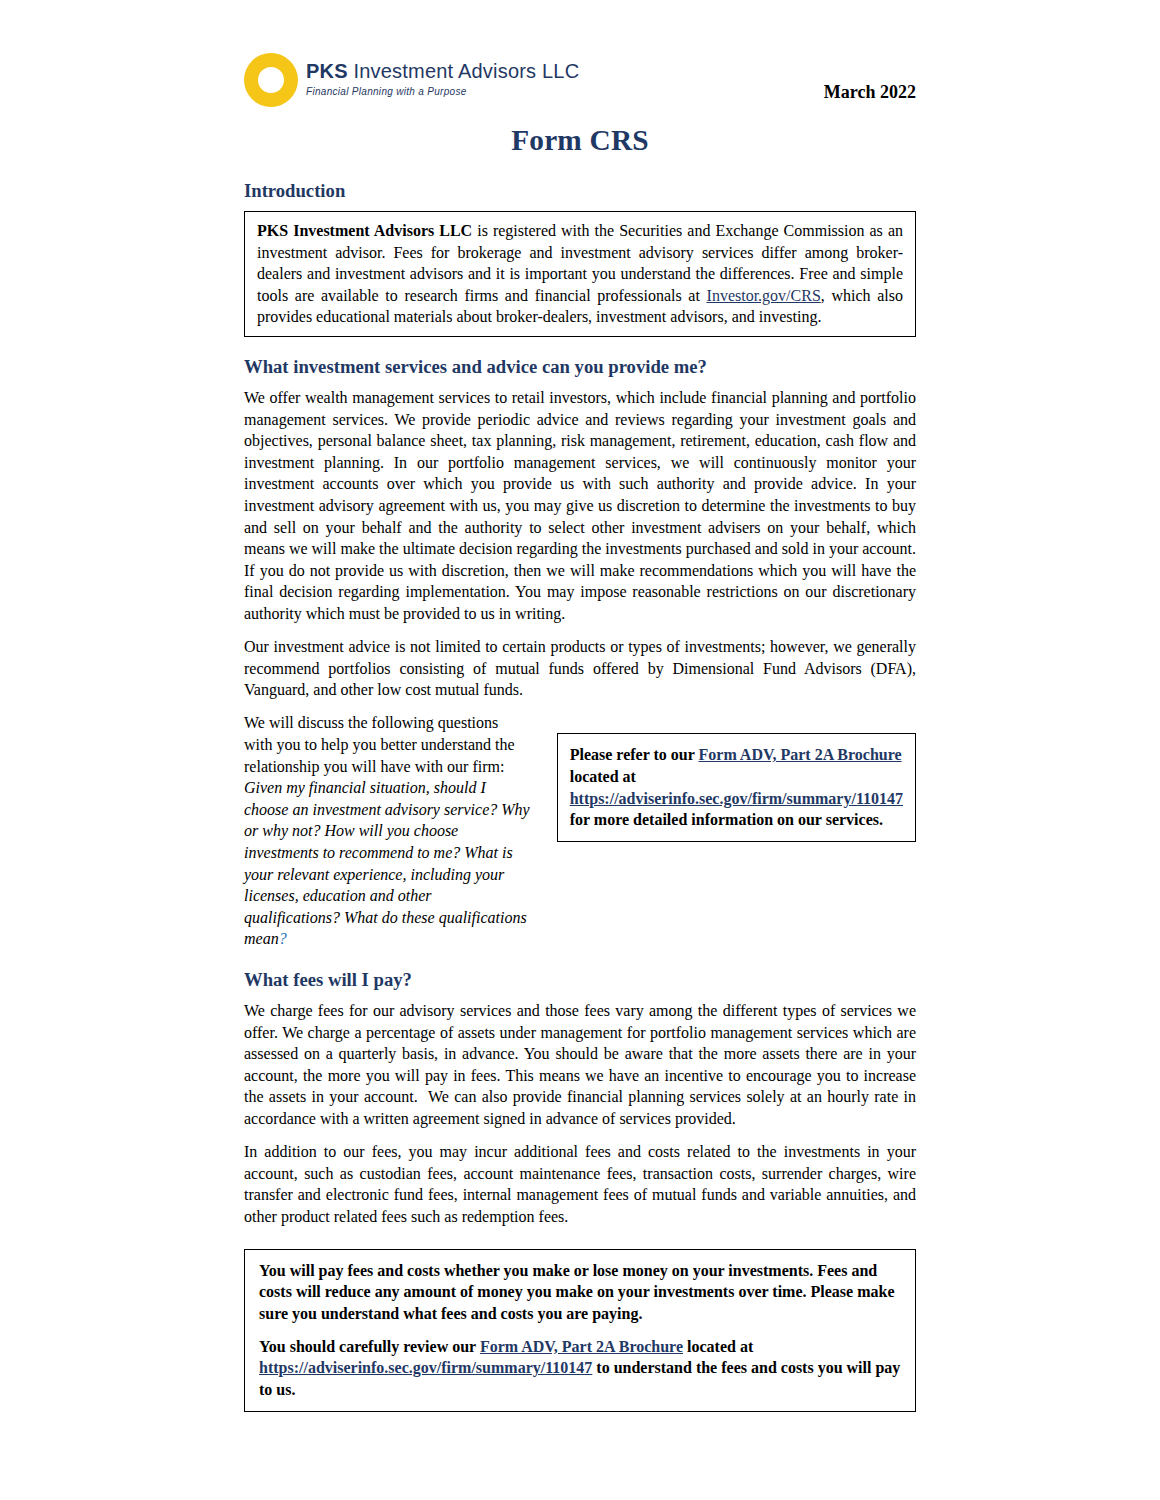PKS Investment Advisors LLC
Financial Planning with a Purpose
March 2022
Form CRS
Introduction
PKS Investment Advisors LLC is registered with the Securities and Exchange Commission as an investment advisor. Fees for brokerage and investment advisory services differ among broker-dealers and investment advisors and it is important you understand the differences. Free and simple tools are available to research firms and financial professionals at Investor.gov/CRS, which also provides educational materials about broker-dealers, investment advisors, and investing.
What investment services and advice can you provide me?
We offer wealth management services to retail investors, which include financial planning and portfolio management services. We provide periodic advice and reviews regarding your investment goals and objectives, personal balance sheet, tax planning, risk management, retirement, education, cash flow and investment planning. In our portfolio management services, we will continuously monitor your investment accounts over which you provide us with such authority and provide advice. In your investment advisory agreement with us, you may give us discretion to determine the investments to buy and sell on your behalf and the authority to select other investment advisers on your behalf, which means we will make the ultimate decision regarding the investments purchased and sold in your account. If you do not provide us with discretion, then we will make recommendations which you will have the final decision regarding implementation. You may impose reasonable restrictions on our discretionary authority which must be provided to us in writing.
Our investment advice is not limited to certain products or types of investments; however, we generally recommend portfolios consisting of mutual funds offered by Dimensional Fund Advisors (DFA), Vanguard, and other low cost mutual funds.
We will discuss the following questions with you to help you better understand the relationship you will have with our firm: Given my financial situation, should I choose an investment advisory service? Why or why not? How will you choose investments to recommend to me? What is your relevant experience, including your licenses, education and other qualifications? What do these qualifications mean?
Please refer to our Form ADV, Part 2A Brochure located at https://adviserinfo.sec.gov/firm/summary/110147 for more detailed information on our services.
What fees will I pay?
We charge fees for our advisory services and those fees vary among the different types of services we offer. We charge a percentage of assets under management for portfolio management services which are assessed on a quarterly basis, in advance. You should be aware that the more assets there are in your account, the more you will pay in fees. This means we have an incentive to encourage you to increase the assets in your account. We can also provide financial planning services solely at an hourly rate in accordance with a written agreement signed in advance of services provided.
In addition to our fees, you may incur additional fees and costs related to the investments in your account, such as custodian fees, account maintenance fees, transaction costs, surrender charges, wire transfer and electronic fund fees, internal management fees of mutual funds and variable annuities, and other product related fees such as redemption fees.
You will pay fees and costs whether you make or lose money on your investments. Fees and costs will reduce any amount of money you make on your investments over time. Please make sure you understand what fees and costs you are paying.
You should carefully review our Form ADV, Part 2A Brochure located at https://adviserinfo.sec.gov/firm/summary/110147 to understand the fees and costs you will pay to us.